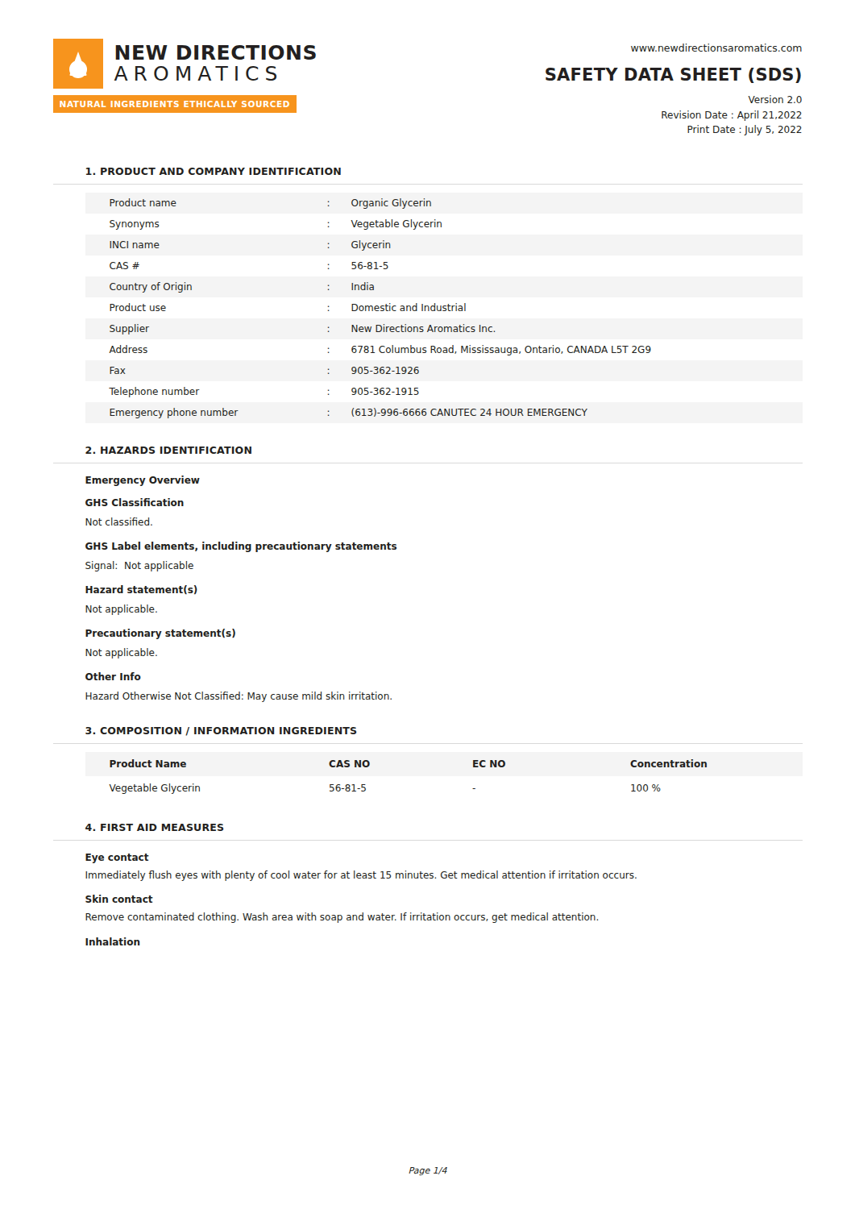NEW DIRECTIONS
AROMATICS
NATURAL INGREDIENTS ETHICALLY SOURCED
www.newdirectionsaromatics.com
SAFETY DATA SHEET (SDS)
Version 2.0
Revision Date : April 21,2022
Print Date : July 5, 2022
1. PRODUCT AND COMPANY IDENTIFICATION
| Product name | : | Organic Glycerin |
| Synonyms | : | Vegetable Glycerin |
| INCI name | : | Glycerin |
| CAS # | : | 56-81-5 |
| Country of Origin | : | India |
| Product use | : | Domestic and Industrial |
| Supplier | : | New Directions Aromatics Inc. |
| Address | : | 6781 Columbus Road, Mississauga, Ontario, CANADA L5T 2G9 |
| Fax | : | 905-362-1926 |
| Telephone number | : | 905-362-1915 |
| Emergency phone number | : | (613)-996-6666 CANUTEC 24 HOUR EMERGENCY |
2. HAZARDS IDENTIFICATION
Emergency Overview
GHS Classification
Not classified.
GHS Label elements, including precautionary statements
Signal: Not applicable
Hazard statement(s)
Not applicable.
Precautionary statement(s)
Not applicable.
Other Info
Hazard Otherwise Not Classified: May cause mild skin irritation.
3. COMPOSITION / INFORMATION INGREDIENTS
| Product Name | CAS NO | EC NO | Concentration |
| --- | --- | --- | --- |
| Vegetable Glycerin | 56-81-5 | - | 100 % |
4. FIRST AID MEASURES
Eye contact
Immediately flush eyes with plenty of cool water for at least 15 minutes. Get medical attention if irritation occurs.
Skin contact
Remove contaminated clothing. Wash area with soap and water. If irritation occurs, get medical attention.
Inhalation
Page 1/4